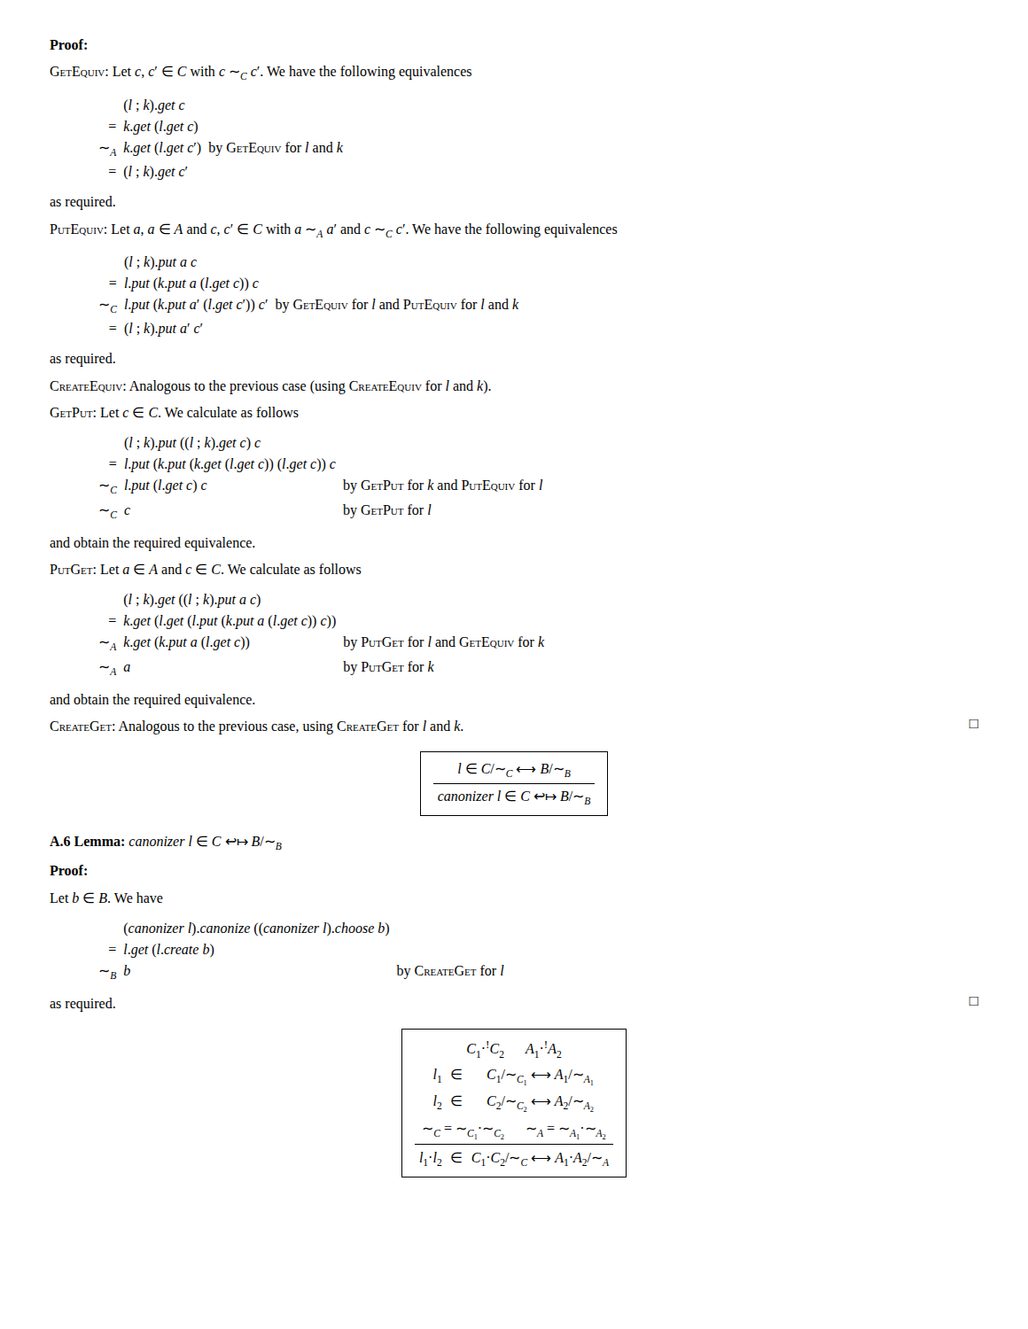Proof:
GetEquiv: Let c, c′ ∈ C with c ∼C c′. We have the following equivalences
| | ( l ; k ). get c | |
| = | k . get ( l . get c ) | |
| ∼ A | k . get ( l . get c ′) | by GetEquiv for l and k |
| = | ( l ; k ). get c ′ | |
as required.
PutEquiv: Let a, a ∈ A and c, c′ ∈ C with a ∼A a′ and c ∼C c′. We have the following equivalences
| | ( l ; k ). put a c | |
| = | l . put ( k . put a ( l . get c )) c | |
| ∼ C | l . put ( k . put a ′ ( l . get c ′)) c ′ | by GetEquiv for l and PutEquiv for l and k |
| = | ( l ; k ). put a ′ c ′ | |
as required.
CreateEquiv: Analogous to the previous case (using CreateEquiv for l and k).
GetPut: Let c ∈ C. We calculate as follows
| | ( l ; k ). put (( l ; k ). get c ) c | |
| = | l . put ( k . put ( k . get ( l . get c )) ( l . get c )) c | |
| ∼ C | l . put ( l . get c ) c | by GetPut for k and PutEquiv for l |
| ∼ C | c | by GetPut for l |
and obtain the required equivalence.
PutGet: Let a ∈ A and c ∈ C. We calculate as follows
| | ( l ; k ). get (( l ; k ). put a c ) | |
| = | k . get ( l . get ( l . put ( k . put a ( l . get c )) c )) | |
| ∼ A | k . get ( k . put a ( l . get c )) | by PutGet for l and GetEquiv for k |
| ∼ A | a | by PutGet for k |
and obtain the required equivalence.
□CreateGet: Analogous to the previous case, using CreateGet for l and k.
| l ∈ C /∼ C ⟷ B /∼ B |
| canonizer l ∈ C ↩↦ B /∼ B |
A.6 Lemma: canonizer l ∈ C ↩↦ B/∼B
Proof:
Let b ∈ B. We have
| | ( canonizer l ). canonize (( canonizer l ). choose b ) | |
| = | l . get ( l . create b ) | |
| ∼ B | b | by CreateGet for l |
□as required.
| C 1 · ! C 2 A 1 · ! A 2 |
| l 1 | ∈ | C 1 /∼ C 1 ⟷ A 1 /∼ A 1 |
| l 2 | ∈ | C 2 /∼ C 2 ⟷ A 2 /∼ A 2 |
| ∼ C = ∼ C 1 ·∼ C 2 ∼ A = ∼ A 1 ·∼ A 2 |
| l 1 · l 2 | ∈ | C 1 · C 2 /∼ C ⟷ A 1 · A 2 /∼ A |